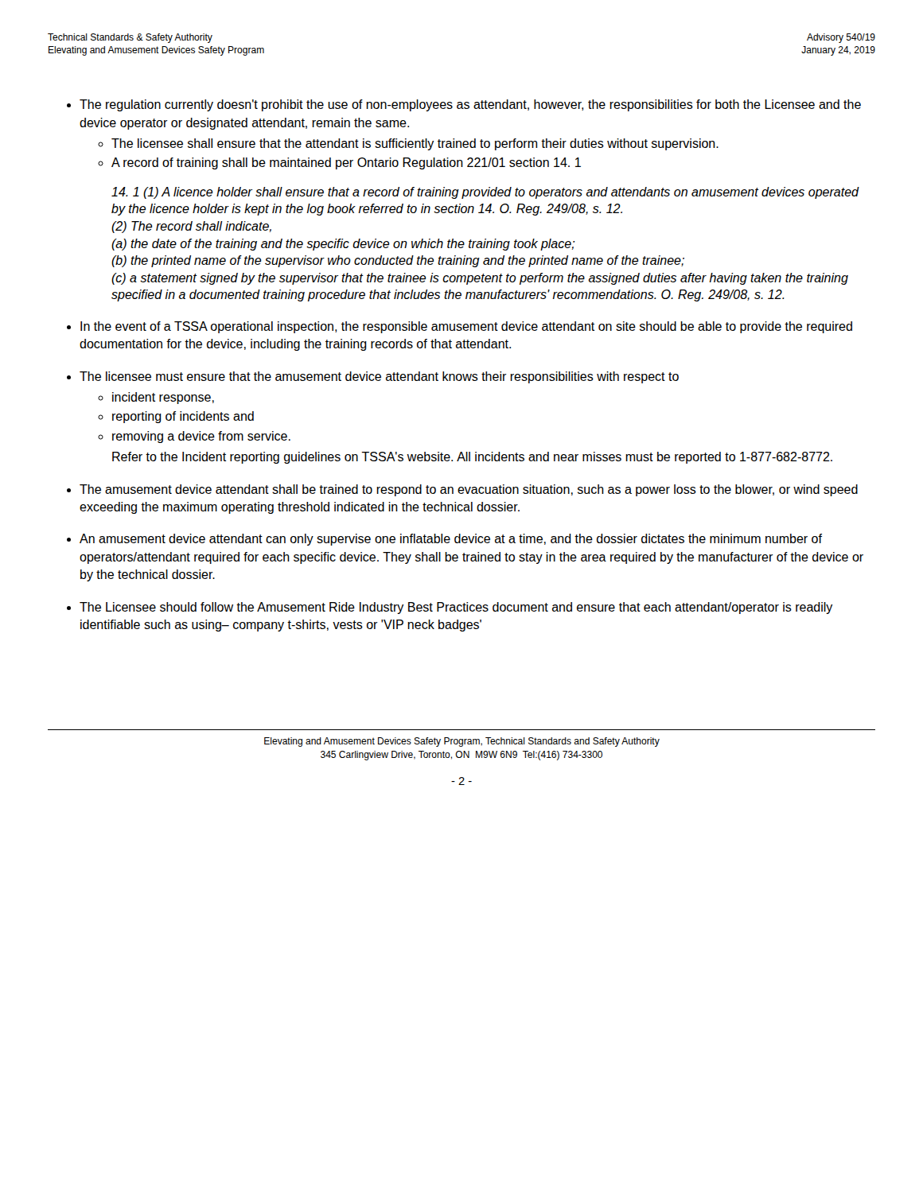Technical Standards & Safety Authority
Elevating and Amusement Devices Safety Program
Advisory 540/19
January 24, 2019
The regulation currently doesn't prohibit the use of non-employees as attendant, however, the responsibilities for both the Licensee and the device operator or designated attendant, remain the same.
The licensee shall ensure that the attendant is sufficiently trained to perform their duties without supervision.
A record of training shall be maintained per Ontario Regulation 221/01 section 14. 1
14. 1 (1) A licence holder shall ensure that a record of training provided to operators and attendants on amusement devices operated by the licence holder is kept in the log book referred to in section 14. O. Reg. 249/08, s. 12.
(2) The record shall indicate,
(a) the date of the training and the specific device on which the training took place;
(b) the printed name of the supervisor who conducted the training and the printed name of the trainee;
(c) a statement signed by the supervisor that the trainee is competent to perform the assigned duties after having taken the training specified in a documented training procedure that includes the manufacturers' recommendations. O. Reg. 249/08, s. 12.
In the event of a TSSA operational inspection, the responsible amusement device attendant on site should be able to provide the required documentation for the device, including the training records of that attendant.
The licensee must ensure that the amusement device attendant knows their responsibilities with respect to
incident response,
reporting of incidents and
removing a device from service.
Refer to the Incident reporting guidelines on TSSA's website. All incidents and near misses must be reported to 1-877-682-8772.
The amusement device attendant shall be trained to respond to an evacuation situation, such as a power loss to the blower, or wind speed exceeding the maximum operating threshold indicated in the technical dossier.
An amusement device attendant can only supervise one inflatable device at a time, and the dossier dictates the minimum number of operators/attendant required for each specific device. They shall be trained to stay in the area required by the manufacturer of the device or by the technical dossier.
The Licensee should follow the Amusement Ride Industry Best Practices document and ensure that each attendant/operator is readily identifiable such as using– company t-shirts, vests or 'VIP neck badges'
Elevating and Amusement Devices Safety Program, Technical Standards and Safety Authority
345 Carlingview Drive, Toronto, ON M9W 6N9 Tel:(416) 734-3300
- 2 -